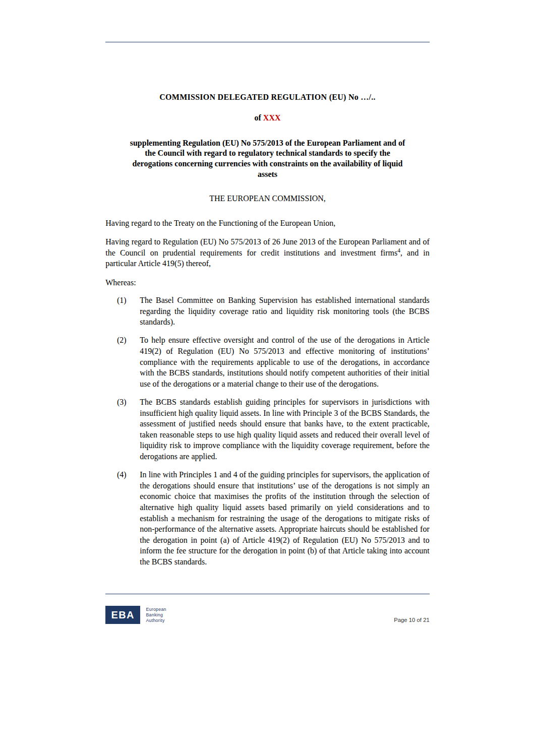COMMISSION DELEGATED REGULATION (EU) No …/..
of XXX
supplementing Regulation (EU) No 575/2013 of the European Parliament and of the Council with regard to regulatory technical standards to specify the derogations concerning currencies with constraints on the availability of liquid assets
THE EUROPEAN COMMISSION,
Having regard to the Treaty on the Functioning of the European Union,
Having regard to Regulation (EU) No 575/2013 of 26 June 2013 of the European Parliament and of the Council on prudential requirements for credit institutions and investment firms4, and in particular Article 419(5) thereof,
Whereas:
(1) The Basel Committee on Banking Supervision has established international standards regarding the liquidity coverage ratio and liquidity risk monitoring tools (the BCBS standards).
(2) To help ensure effective oversight and control of the use of the derogations in Article 419(2) of Regulation (EU) No 575/2013 and effective monitoring of institutions’ compliance with the requirements applicable to use of the derogations, in accordance with the BCBS standards, institutions should notify competent authorities of their initial use of the derogations or a material change to their use of the derogations.
(3) The BCBS standards establish guiding principles for supervisors in jurisdictions with insufficient high quality liquid assets. In line with Principle 3 of the BCBS Standards, the assessment of justified needs should ensure that banks have, to the extent practicable, taken reasonable steps to use high quality liquid assets and reduced their overall level of liquidity risk to improve compliance with the liquidity coverage requirement, before the derogations are applied.
(4) In line with Principles 1 and 4 of the guiding principles for supervisors, the application of the derogations should ensure that institutions’ use of the derogations is not simply an economic choice that maximises the profits of the institution through the selection of alternative high quality liquid assets based primarily on yield considerations and to establish a mechanism for restraining the usage of the derogations to mitigate risks of non-performance of the alternative assets. Appropriate haircuts should be established for the derogation in point (a) of Article 419(2) of Regulation (EU) No 575/2013 and to inform the fee structure for the derogation in point (b) of that Article taking into account the BCBS standards.
EBA
European
Banking
Authority
Page 10 of 21